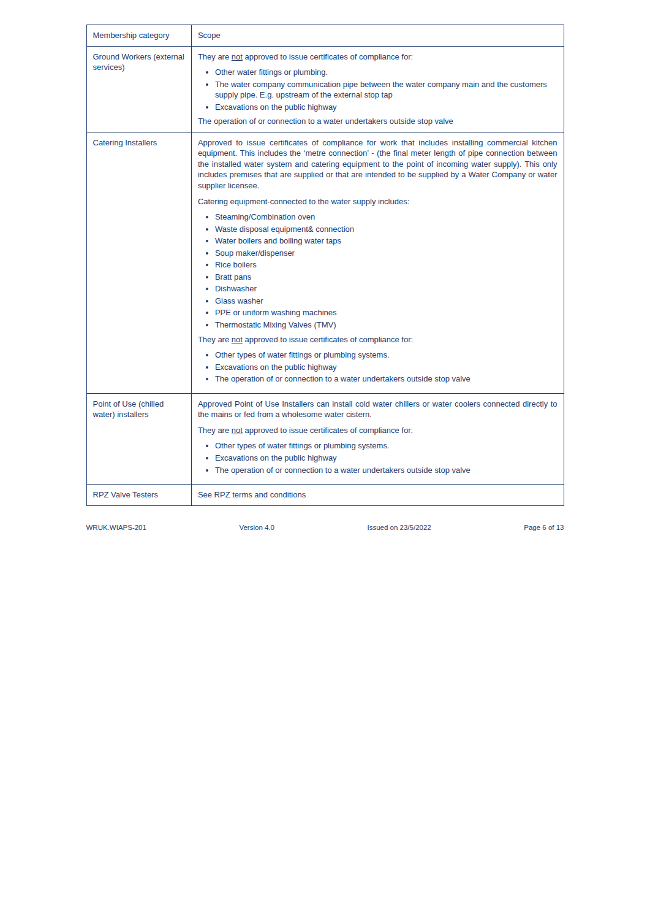| Membership category | Scope |
| --- | --- |
| Ground Workers (external services) | They are not approved to issue certificates of compliance for: Other water fittings or plumbing. The water company communication pipe between the water company main and the customers supply pipe. E.g. upstream of the external stop tap Excavations on the public highway The operation of or connection to a water undertakers outside stop valve |
| Catering Installers | Approved to issue certificates of compliance for work that includes installing commercial kitchen equipment. This includes the ‘metre connection’ - (the final meter length of pipe connection between the installed water system and catering equipment to the point of incoming water supply). This only includes premises that are supplied or that are intended to be supplied by a Water Company or water supplier licensee. Catering equipment-connected to the water supply includes: Steaming/Combination oven Waste disposal equipment& connection Water boilers and boiling water taps Soup maker/dispenser Rice boilers Bratt pans Dishwasher Glass washer PPE or uniform washing machines Thermostatic Mixing Valves (TMV) They are not approved to issue certificates of compliance for: Other types of water fittings or plumbing systems. Excavations on the public highway The operation of or connection to a water undertakers outside stop valve |
| Point of Use (chilled water) installers | Approved Point of Use Installers can install cold water chillers or water coolers connected directly to the mains or fed from a wholesome water cistern. They are not approved to issue certificates of compliance for: Other types of water fittings or plumbing systems. Excavations on the public highway The operation of or connection to a water undertakers outside stop valve |
| RPZ Valve Testers | See RPZ terms and conditions |
WRUK.WIAPS-201 Version 4.0 Issued on 23/5/2022 Page 6 of 13